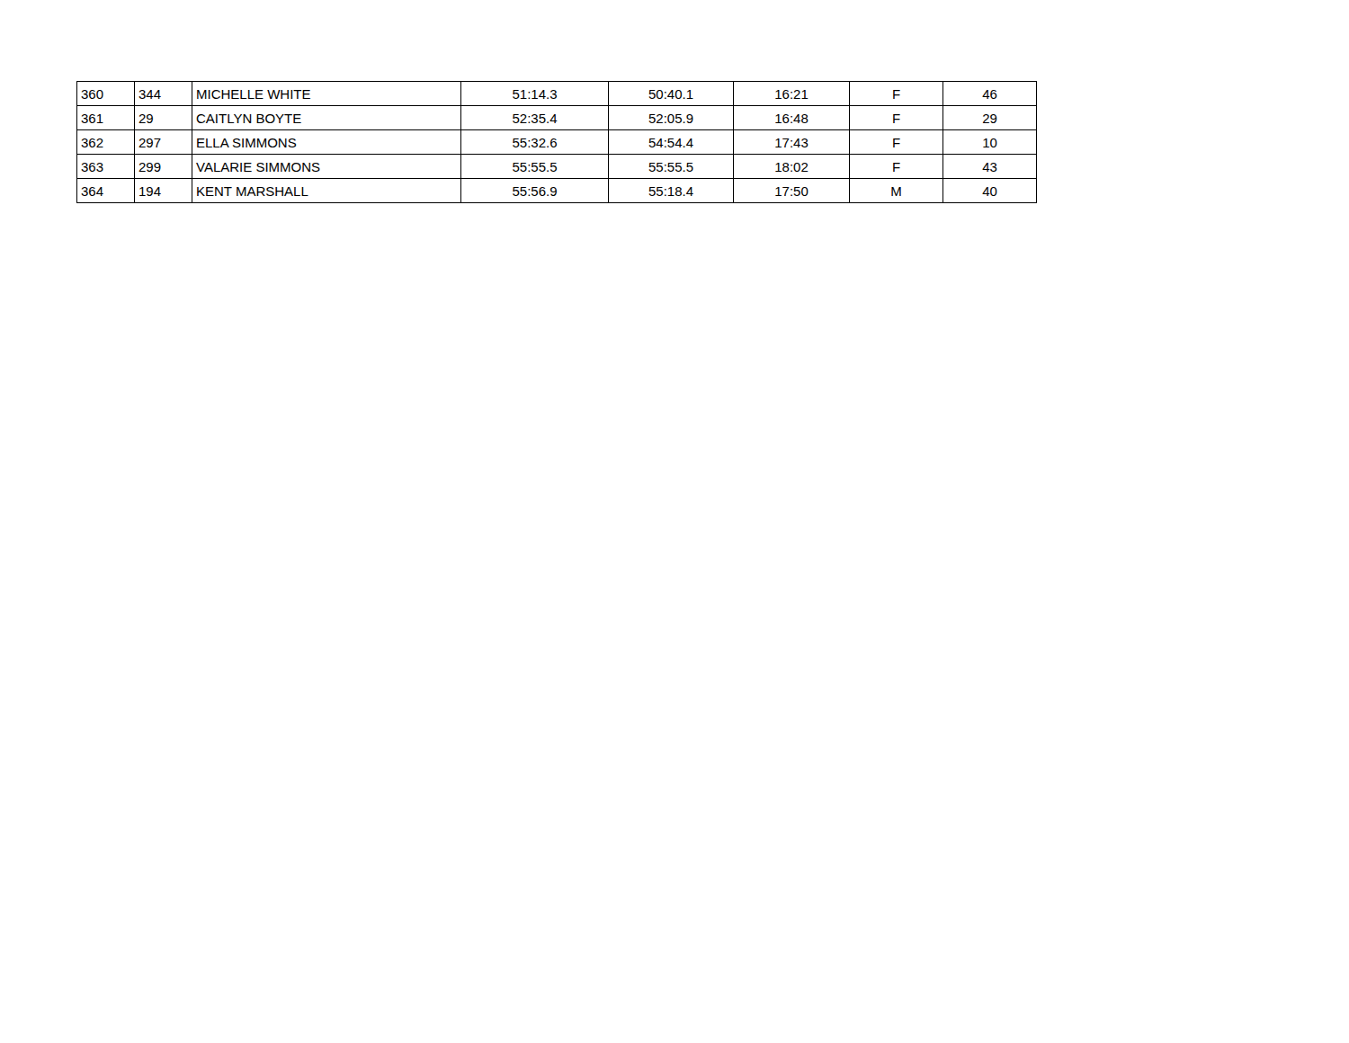| 360 | 344 | MICHELLE WHITE | 51:14.3 | 50:40.1 | 16:21 | F | 46 |
| 361 | 29 | CAITLYN BOYTE | 52:35.4 | 52:05.9 | 16:48 | F | 29 |
| 362 | 297 | ELLA SIMMONS | 55:32.6 | 54:54.4 | 17:43 | F | 10 |
| 363 | 299 | VALARIE SIMMONS | 55:55.5 | 55:55.5 | 18:02 | F | 43 |
| 364 | 194 | KENT MARSHALL | 55:56.9 | 55:18.4 | 17:50 | M | 40 |